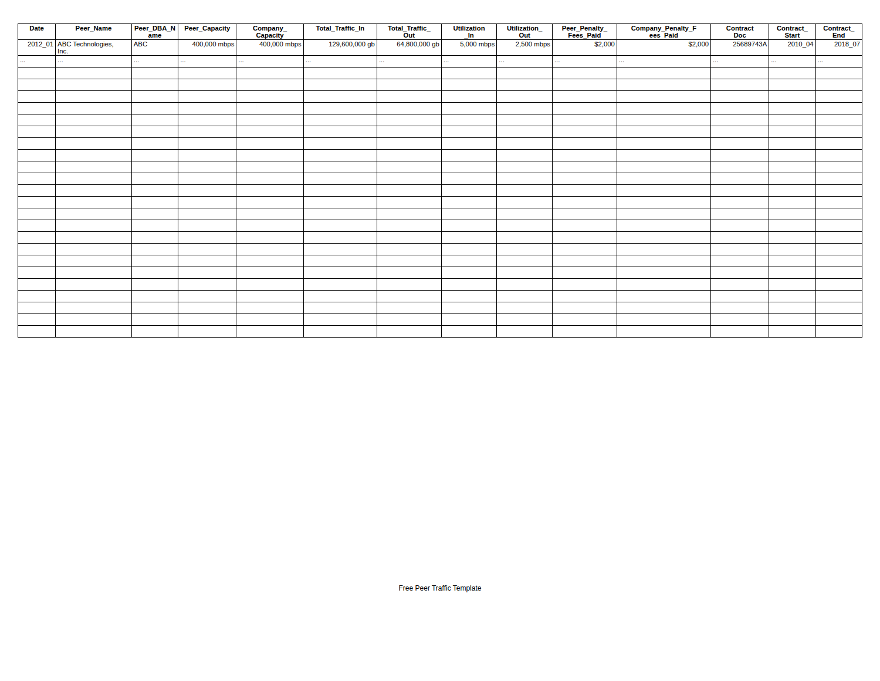| Date | Peer_Name | Peer_DBA_N ame | Peer_Capacity | Company_ Capacity | Total_Traffic_In | Total_Traffic_ Out | Utilization _In | Utilization_ Out | Peer_Penalty_ Fees_Paid | Company_Penalty_F ees Paid | Contract Doc | Contract_ Start | Contract_ End |
| --- | --- | --- | --- | --- | --- | --- | --- | --- | --- | --- | --- | --- | --- |
| 2012_01 | ABC Technologies, Inc. | ABC | 400,000 mbps | 400,000 mbps | 129,600,000 gb | 64,800,000 gb | 5,000 mbps | 2,500 mbps | $2,000 | $2,000 | 25689743A | 2010_04 | 2018_07 |
| ... | ... | ... | ... | ... | ... | ... | ... | ... | ... | ... | ... | ... | ... |
Free Peer Traffic Template